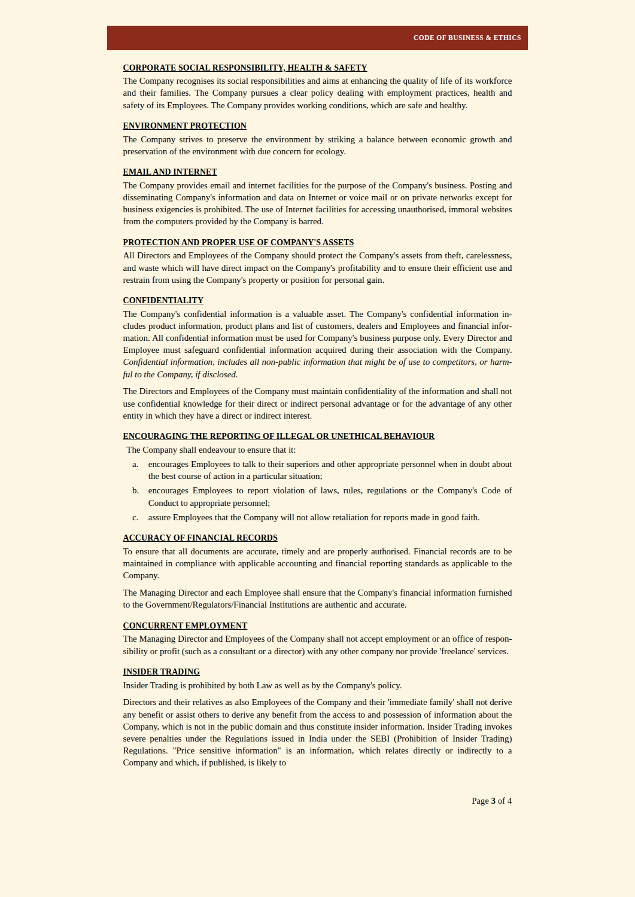Code of Business & Ethics
Corporate Social Responsibility, Health & Safety
The Company recognises its social responsibilities and aims at enhancing the quality of life of its workforce and their families. The Company pursues a clear policy dealing with employment practices, health and safety of its Employees. The Company provides working conditions, which are safe and healthy.
Environment Protection
The Company strives to preserve the environment by striking a balance between economic growth and preservation of the environment with due concern for ecology.
Email and Internet
The Company provides email and internet facilities for the purpose of the Company's business. Posting and disseminating Company's information and data on Internet or voice mail or on private networks except for business exigencies is prohibited. The use of Internet facilities for accessing unauthorised, immoral websites from the computers provided by the Company is barred.
Protection and Proper Use of Company's Assets
All Directors and Employees of the Company should protect the Company's assets from theft, carelessness, and waste which will have direct impact on the Company's profitability and to ensure their efficient use and restrain from using the Company's property or position for personal gain.
Confidentiality
The Company's confidential information is a valuable asset. The Company's confidential information includes product information, product plans and list of customers, dealers and Employees and financial information. All confidential information must be used for Company's business purpose only. Every Director and Employee must safeguard confidential information acquired during their association with the Company. Confidential information, includes all non-public information that might be of use to competitors, or harmful to the Company, if disclosed.
The Directors and Employees of the Company must maintain confidentiality of the information and shall not use confidential knowledge for their direct or indirect personal advantage or for the advantage of any other entity in which they have a direct or indirect interest.
Encouraging the Reporting of Illegal or Unethical Behaviour
The Company shall endeavour to ensure that it:
encourages Employees to talk to their superiors and other appropriate personnel when in doubt about the best course of action in a particular situation;
encourages Employees to report violation of laws, rules, regulations or the Company's Code of Conduct to appropriate personnel;
assure Employees that the Company will not allow retaliation for reports made in good faith.
Accuracy of Financial Records
To ensure that all documents are accurate, timely and are properly authorised. Financial records are to be maintained in compliance with applicable accounting and financial reporting standards as applicable to the Company.
The Managing Director and each Employee shall ensure that the Company's financial information furnished to the Government/Regulators/Financial Institutions are authentic and accurate.
Concurrent Employment
The Managing Director and Employees of the Company shall not accept employment or an office of responsibility or profit (such as a consultant or a director) with any other company nor provide 'freelance' services.
Insider Trading
Insider Trading is prohibited by both Law as well as by the Company's policy.
Directors and their relatives as also Employees of the Company and their 'immediate family' shall not derive any benefit or assist others to derive any benefit from the access to and possession of information about the Company, which is not in the public domain and thus constitute insider information. Insider Trading invokes severe penalties under the Regulations issued in India under the SEBI (Prohibition of Insider Trading) Regulations. "Price sensitive information" is an information, which relates directly or indirectly to a Company and which, if published, is likely to
Page 3 of 4